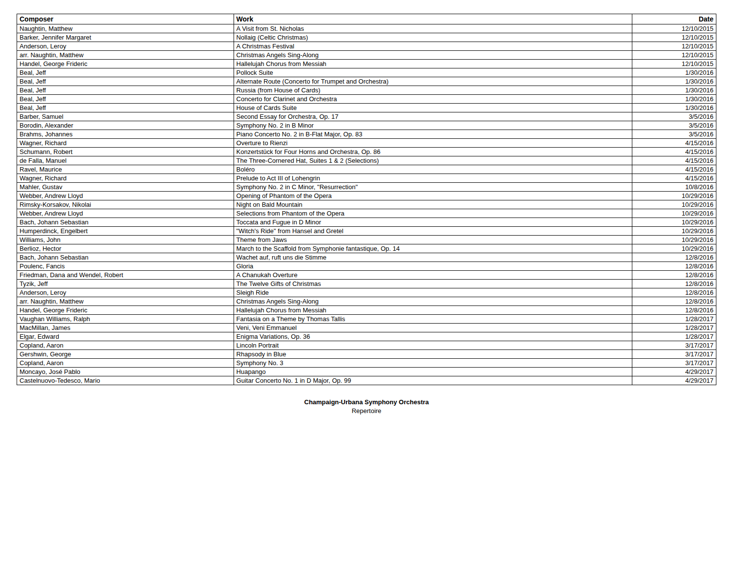| Composer | Work | Date |
| --- | --- | --- |
| Naughtin, Matthew | A Visit from St. Nicholas | 12/10/2015 |
| Barker, Jennifer Margaret | Nollaig (Celtic Christmas) | 12/10/2015 |
| Anderson, Leroy | A Christmas Festival | 12/10/2015 |
| arr. Naughtin, Matthew | Christmas Angels Sing-Along | 12/10/2015 |
| Handel, George Frideric | Hallelujah Chorus from Messiah | 12/10/2015 |
| Beal, Jeff | Pollock Suite | 1/30/2016 |
| Beal, Jeff | Alternate Route (Concerto for Trumpet and Orchestra) | 1/30/2016 |
| Beal, Jeff | Russia (from House of Cards) | 1/30/2016 |
| Beal, Jeff | Concerto for Clarinet and Orchestra | 1/30/2016 |
| Beal, Jeff | House of Cards Suite | 1/30/2016 |
| Barber, Samuel | Second Essay for Orchestra, Op. 17 | 3/5/2016 |
| Borodin, Alexander | Symphony No. 2 in B Minor | 3/5/2016 |
| Brahms, Johannes | Piano Concerto No. 2 in B-Flat Major, Op. 83 | 3/5/2016 |
| Wagner, Richard | Overture to Rienzi | 4/15/2016 |
| Schumann, Robert | Konzertstück for Four Horns and Orchestra, Op. 86 | 4/15/2016 |
| de Falla, Manuel | The Three-Cornered Hat, Suites 1 & 2 (Selections) | 4/15/2016 |
| Ravel, Maurice | Boléro | 4/15/2016 |
| Wagner, Richard | Prelude to Act III of Lohengrin | 4/15/2016 |
| Mahler, Gustav | Symphony No. 2 in C Minor, "Resurrection" | 10/8/2016 |
| Webber, Andrew Lloyd | Opening of Phantom of the Opera | 10/29/2016 |
| Rimsky-Korsakov, Nikolai | Night on Bald Mountain | 10/29/2016 |
| Webber, Andrew Lloyd | Selections from Phantom of the Opera | 10/29/2016 |
| Bach, Johann Sebastian | Toccata and Fugue in D Minor | 10/29/2016 |
| Humperdinck, Engelbert | "Witch's Ride" from Hansel and Gretel | 10/29/2016 |
| Williams, John | Theme from Jaws | 10/29/2016 |
| Berlioz, Hector | March to the Scaffold from Symphonie fantastique, Op. 14 | 10/29/2016 |
| Bach, Johann Sebastian | Wachet auf, ruft uns die Stimme | 12/8/2016 |
| Poulenc, Fancis | Gloria | 12/8/2016 |
| Friedman, Dana and Wendel, Robert | A Chanukah Overture | 12/8/2016 |
| Tyzik, Jeff | The Twelve Gifts of Christmas | 12/8/2016 |
| Anderson, Leroy | Sleigh Ride | 12/8/2016 |
| arr. Naughtin, Matthew | Christmas Angels Sing-Along | 12/8/2016 |
| Handel, George Frideric | Hallelujah Chorus from Messiah | 12/8/2016 |
| Vaughan Williams, Ralph | Fantasia on a Theme by Thomas Tallis | 1/28/2017 |
| MacMillan, James | Veni, Veni Emmanuel | 1/28/2017 |
| Elgar, Edward | Enigma Variations, Op. 36 | 1/28/2017 |
| Copland, Aaron | Lincoln Portrait | 3/17/2017 |
| Gershwin, George | Rhapsody in Blue | 3/17/2017 |
| Copland, Aaron | Symphony No. 3 | 3/17/2017 |
| Moncayo, José Pablo | Huapango | 4/29/2017 |
| Castelnuovo-Tedesco, Mario | Guitar Concerto No. 1 in D Major, Op. 99 | 4/29/2017 |
Champaign-Urbana Symphony Orchestra
Repertoire